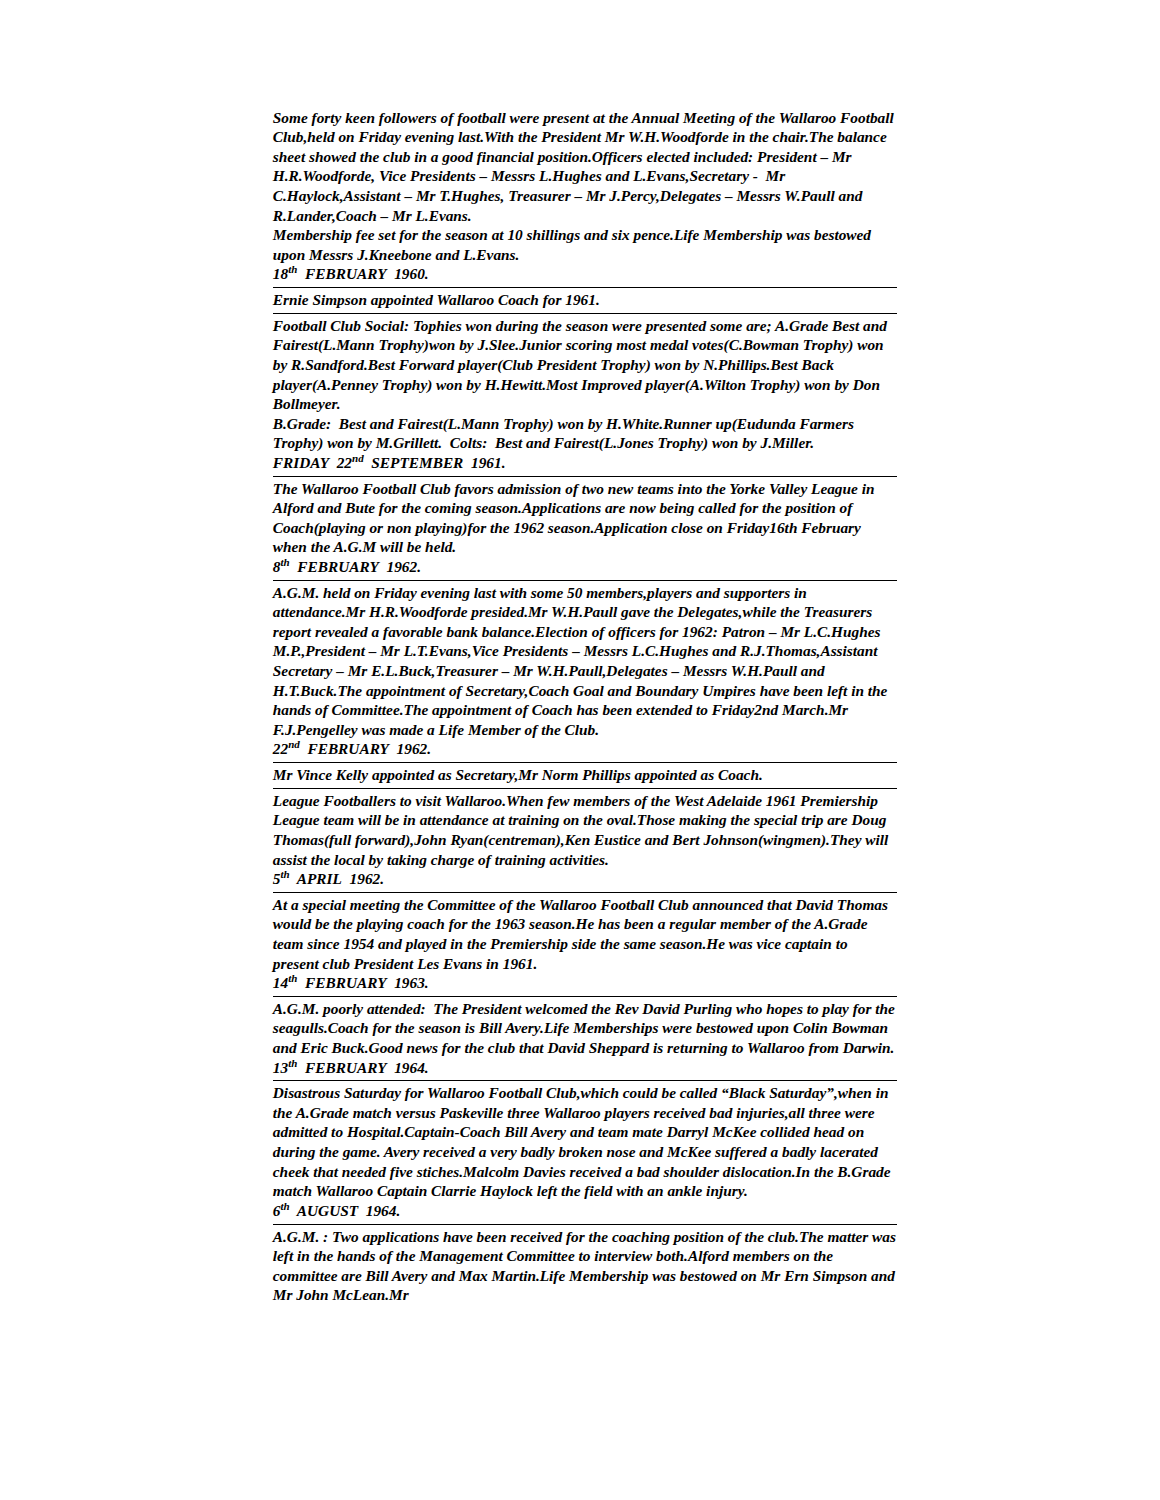| Some forty keen followers of football were present at the Annual Meeting of the Wallaroo Football Club,held on Friday evening last.With the President Mr W.H.Woodforde in the chair.The balance sheet showed the club in a good financial position.Officers elected included: President – Mr H.R.Woodforde, Vice Presidents – Messrs L.Hughes and L.Evans,Secretary - Mr C.Haylock,Assistant – Mr T.Hughes, Treasurer – Mr J.Percy,Delegates – Messrs W.Paull and R.Lander,Coach – Mr L.Evans. Membership fee set for the season at 10 shillings and six pence.Life Membership was bestowed upon Messrs J.Kneebone and L.Evans. 18 th FEBRUARY 1960. |
| Ernie Simpson appointed Wallaroo Coach for 1961. |
| Football Club Social: Tophies won during the season were presented some are; A.Grade Best and Fairest(L.Mann Trophy)won by J.Slee.Junior scoring most medal votes(C.Bowman Trophy) won by R.Sandford.Best Forward player(Club President Trophy) won by N.Phillips.Best Back player(A.Penney Trophy) won by H.Hewitt.Most Improved player(A.Wilton Trophy) won by Don Bollmeyer. B.Grade: Best and Fairest(L.Mann Trophy) won by H.White.Runner up(Eudunda Farmers Trophy) won by M.Grillett. Colts: Best and Fairest(L.Jones Trophy) won by J.Miller. FRIDAY 22 nd SEPTEMBER 1961. |
| The Wallaroo Football Club favors admission of two new teams into the Yorke Valley League in Alford and Bute for the coming season.Applications are now being called for the position of Coach(playing or non playing)for the 1962 season.Application close on Friday16th February when the A.G.M will be held. 8 th FEBRUARY 1962. |
| A.G.M. held on Friday evening last with some 50 members,players and supporters in attendance.Mr H.R.Woodforde presided.Mr W.H.Paull gave the Delegates,while the Treasurers report revealed a favorable bank balance.Election of officers for 1962: Patron – Mr L.C.Hughes M.P.,President – Mr L.T.Evans,Vice Presidents – Messrs L.C.Hughes and R.J.Thomas,Assistant Secretary – Mr E.L.Buck,Treasurer – Mr W.H.Paull,Delegates – Messrs W.H.Paull and H.T.Buck.The appointment of Secretary,Coach Goal and Boundary Umpires have been left in the hands of Committee.The appointment of Coach has been extended to Friday2nd March.Mr F.J.Pengelley was made a Life Member of the Club. 22 nd FEBRUARY 1962. |
| Mr Vince Kelly appointed as Secretary,Mr Norm Phillips appointed as Coach. |
| League Footballers to visit Wallaroo.When few members of the West Adelaide 1961 Premiership League team will be in attendance at training on the oval.Those making the special trip are Doug Thomas(full forward),John Ryan(centreman),Ken Eustice and Bert Johnson(wingmen).They will assist the local by taking charge of training activities. 5 th APRIL 1962. |
| At a special meeting the Committee of the Wallaroo Football Club announced that David Thomas would be the playing coach for the 1963 season.He has been a regular member of the A.Grade team since 1954 and played in the Premiership side the same season.He was vice captain to present club President Les Evans in 1961. 14 th FEBRUARY 1963. |
| A.G.M. poorly attended: The President welcomed the Rev David Purling who hopes to play for the seagulls.Coach for the season is Bill Avery.Life Memberships were bestowed upon Colin Bowman and Eric Buck.Good news for the club that David Sheppard is returning to Wallaroo from Darwin. 13 th FEBRUARY 1964. |
| Disastrous Saturday for Wallaroo Football Club,which could be called “Black Saturday”,when in the A.Grade match versus Paskeville three Wallaroo players received bad injuries,all three were admitted to Hospital.Captain-Coach Bill Avery and team mate Darryl McKee collided head on during the game. Avery received a very badly broken nose and McKee suffered a badly lacerated cheek that needed five stiches.Malcolm Davies received a bad shoulder dislocation.In the B.Grade match Wallaroo Captain Clarrie Haylock left the field with an ankle injury. 6 th AUGUST 1964. |
| A.G.M. : Two applications have been received for the coaching position of the club.The matter was left in the hands of the Management Committee to interview both.Alford members on the committee are Bill Avery and Max Martin.Life Membership was bestowed on Mr Ern Simpson and Mr John McLean.Mr |